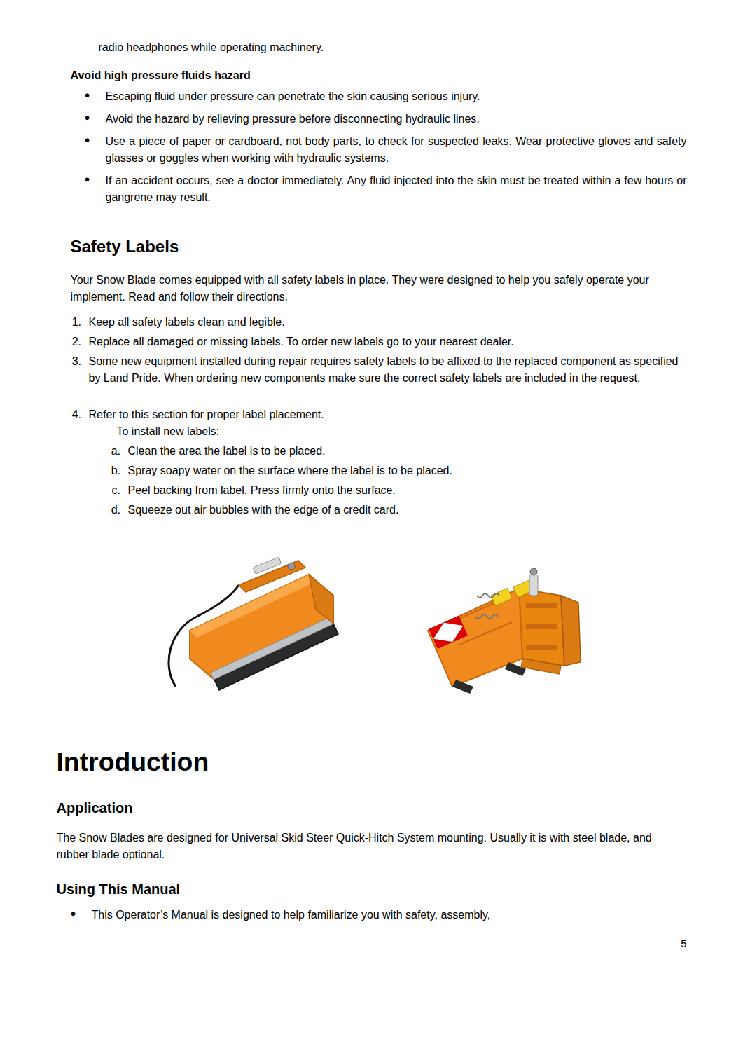radio headphones while operating machinery.
Avoid high pressure fluids hazard
Escaping fluid under pressure can penetrate the skin causing serious injury.
Avoid the hazard by relieving pressure before disconnecting hydraulic lines.
Use a piece of paper or cardboard, not body parts, to check for suspected leaks. Wear protective gloves and safety glasses or goggles when working with hydraulic systems.
If an accident occurs, see a doctor immediately. Any fluid injected into the skin must be treated within a few hours or gangrene may result.
Safety Labels
Your Snow Blade comes equipped with all safety labels in place. They were designed to help you safely operate your implement. Read and follow their directions.
Keep all safety labels clean and legible.
Replace all damaged or missing labels. To order new labels go to your nearest dealer.
Some new equipment installed during repair requires safety labels to be affixed to the replaced component as specified by Land Pride. When ordering new components make sure the correct safety labels are included in the request.
Refer to this section for proper label placement.
To install new labels:
Clean the area the label is to be placed.
Spray soapy water on the surface where the label is to be placed.
Peel backing from label. Press firmly onto the surface.
Squeeze out air bubbles with the edge of a credit card.
Introduction
Application
The Snow Blades are designed for Universal Skid Steer Quick-Hitch System mounting. Usually it is with steel blade, and rubber blade optional.
Using This Manual
This Operator’s Manual is designed to help familiarize you with safety, assembly,
5